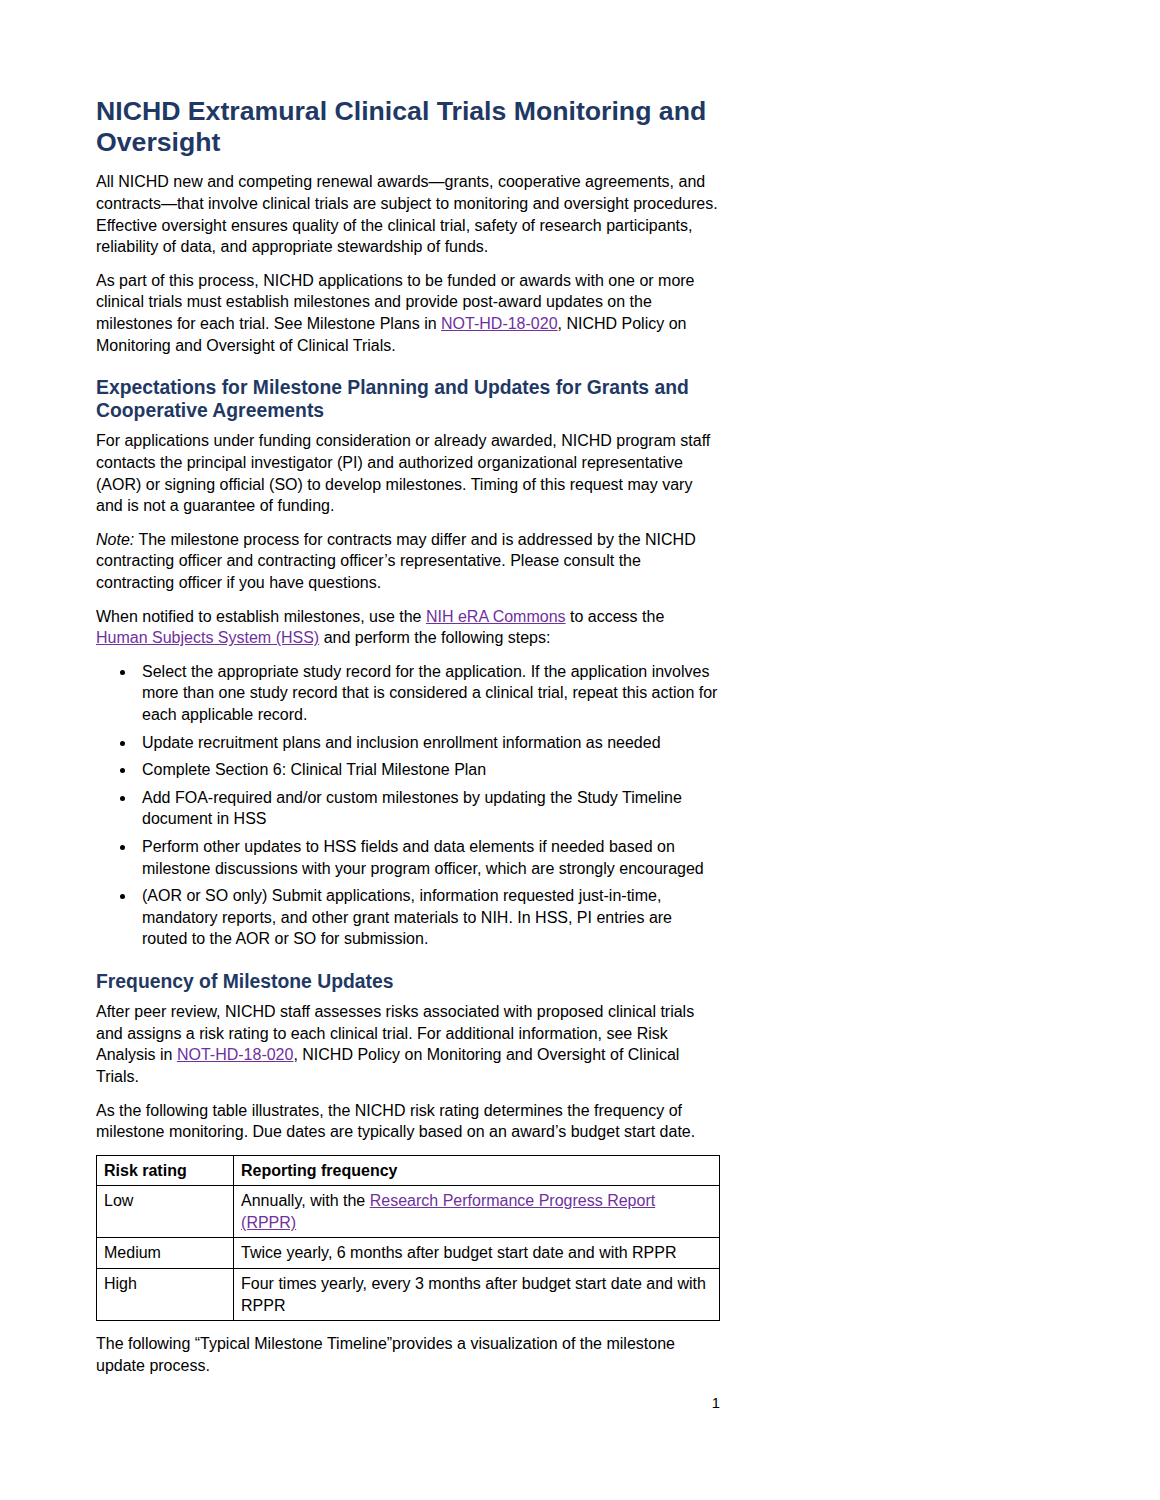NICHD Extramural Clinical Trials Monitoring and Oversight
All NICHD new and competing renewal awards—grants, cooperative agreements, and contracts—that involve clinical trials are subject to monitoring and oversight procedures. Effective oversight ensures quality of the clinical trial, safety of research participants, reliability of data, and appropriate stewardship of funds.
As part of this process, NICHD applications to be funded or awards with one or more clinical trials must establish milestones and provide post-award updates on the milestones for each trial. See Milestone Plans in NOT-HD-18-020, NICHD Policy on Monitoring and Oversight of Clinical Trials.
Expectations for Milestone Planning and Updates for Grants and Cooperative Agreements
For applications under funding consideration or already awarded, NICHD program staff contacts the principal investigator (PI) and authorized organizational representative (AOR) or signing official (SO) to develop milestones. Timing of this request may vary and is not a guarantee of funding.
Note: The milestone process for contracts may differ and is addressed by the NICHD contracting officer and contracting officer’s representative. Please consult the contracting officer if you have questions.
When notified to establish milestones, use the NIH eRA Commons to access the Human Subjects System (HSS) and perform the following steps:
Select the appropriate study record for the application. If the application involves more than one study record that is considered a clinical trial, repeat this action for each applicable record.
Update recruitment plans and inclusion enrollment information as needed
Complete Section 6: Clinical Trial Milestone Plan
Add FOA-required and/or custom milestones by updating the Study Timeline document in HSS
Perform other updates to HSS fields and data elements if needed based on milestone discussions with your program officer, which are strongly encouraged
(AOR or SO only) Submit applications, information requested just-in-time, mandatory reports, and other grant materials to NIH. In HSS, PI entries are routed to the AOR or SO for submission.
Frequency of Milestone Updates
After peer review, NICHD staff assesses risks associated with proposed clinical trials and assigns a risk rating to each clinical trial. For additional information, see Risk Analysis in NOT-HD-18-020, NICHD Policy on Monitoring and Oversight of Clinical Trials.
As the following table illustrates, the NICHD risk rating determines the frequency of milestone monitoring. Due dates are typically based on an award’s budget start date.
| Risk rating | Reporting frequency |
| --- | --- |
| Low | Annually, with the Research Performance Progress Report (RPPR) |
| Medium | Twice yearly, 6 months after budget start date and with RPPR |
| High | Four times yearly, every 3 months after budget start date and with RPPR |
The following “Typical Milestone Timeline”provides a visualization of the milestone update process.
1